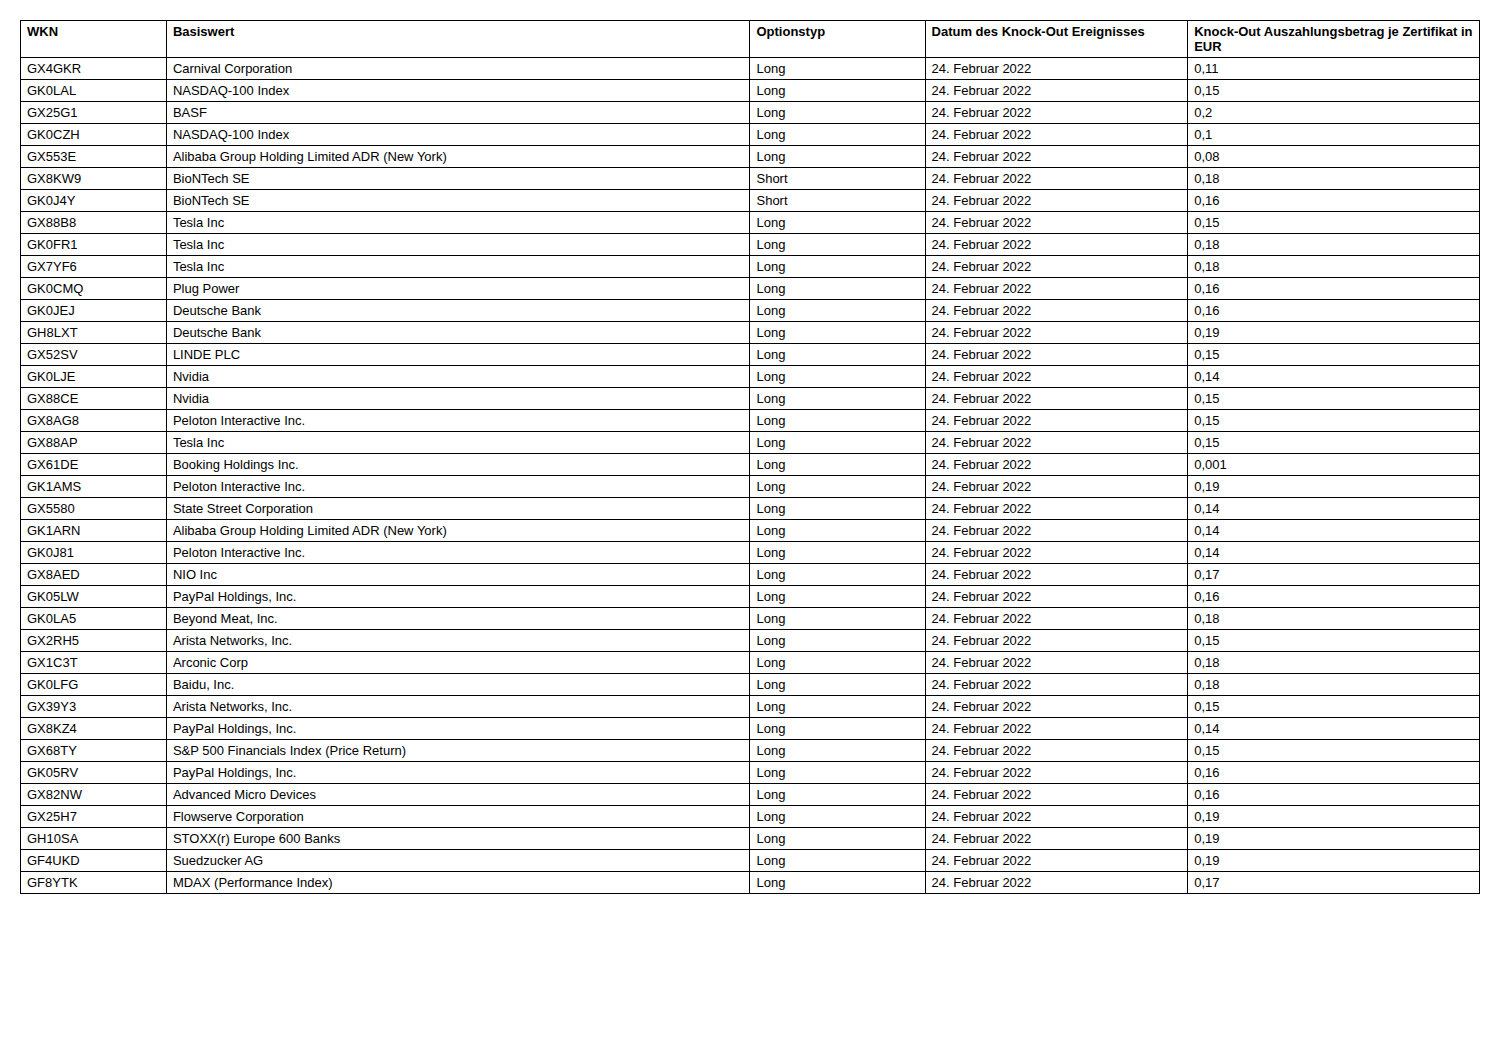Knock-Out Ereignisse
| WKN | Basiswert | Optionstyp | Datum des Knock-Out Ereignisses | Knock-Out Auszahlungsbetrag je Zertifikat in EUR |
| --- | --- | --- | --- | --- |
| GX4GKR | Carnival Corporation | Long | 24. Februar 2022 | 0,11 |
| GK0LAL | NASDAQ-100 Index | Long | 24. Februar 2022 | 0,15 |
| GX25G1 | BASF | Long | 24. Februar 2022 | 0,2 |
| GK0CZH | NASDAQ-100 Index | Long | 24. Februar 2022 | 0,1 |
| GX553E | Alibaba Group Holding Limited ADR (New York) | Long | 24. Februar 2022 | 0,08 |
| GX8KW9 | BioNTech SE | Short | 24. Februar 2022 | 0,18 |
| GK0J4Y | BioNTech SE | Short | 24. Februar 2022 | 0,16 |
| GX88B8 | Tesla Inc | Long | 24. Februar 2022 | 0,15 |
| GK0FR1 | Tesla Inc | Long | 24. Februar 2022 | 0,18 |
| GX7YF6 | Tesla Inc | Long | 24. Februar 2022 | 0,18 |
| GK0CMQ | Plug Power | Long | 24. Februar 2022 | 0,16 |
| GK0JEJ | Deutsche Bank | Long | 24. Februar 2022 | 0,16 |
| GH8LXT | Deutsche Bank | Long | 24. Februar 2022 | 0,19 |
| GX52SV | LINDE PLC | Long | 24. Februar 2022 | 0,15 |
| GK0LJE | Nvidia | Long | 24. Februar 2022 | 0,14 |
| GX88CE | Nvidia | Long | 24. Februar 2022 | 0,15 |
| GX8AG8 | Peloton Interactive Inc. | Long | 24. Februar 2022 | 0,15 |
| GX88AP | Tesla Inc | Long | 24. Februar 2022 | 0,15 |
| GX61DE | Booking Holdings Inc. | Long | 24. Februar 2022 | 0,001 |
| GK1AMS | Peloton Interactive Inc. | Long | 24. Februar 2022 | 0,19 |
| GX5580 | State Street Corporation | Long | 24. Februar 2022 | 0,14 |
| GK1ARN | Alibaba Group Holding Limited ADR (New York) | Long | 24. Februar 2022 | 0,14 |
| GK0J81 | Peloton Interactive Inc. | Long | 24. Februar 2022 | 0,14 |
| GX8AED | NIO Inc | Long | 24. Februar 2022 | 0,17 |
| GK05LW | PayPal Holdings, Inc. | Long | 24. Februar 2022 | 0,16 |
| GK0LA5 | Beyond Meat, Inc. | Long | 24. Februar 2022 | 0,18 |
| GX2RH5 | Arista Networks, Inc. | Long | 24. Februar 2022 | 0,15 |
| GX1C3T | Arconic Corp | Long | 24. Februar 2022 | 0,18 |
| GK0LFG | Baidu, Inc. | Long | 24. Februar 2022 | 0,18 |
| GX39Y3 | Arista Networks, Inc. | Long | 24. Februar 2022 | 0,15 |
| GX8KZ4 | PayPal Holdings, Inc. | Long | 24. Februar 2022 | 0,14 |
| GX68TY | S&P 500 Financials Index (Price Return) | Long | 24. Februar 2022 | 0,15 |
| GK05RV | PayPal Holdings, Inc. | Long | 24. Februar 2022 | 0,16 |
| GX82NW | Advanced Micro Devices | Long | 24. Februar 2022 | 0,16 |
| GX25H7 | Flowserve Corporation | Long | 24. Februar 2022 | 0,19 |
| GH10SA | STOXX(r) Europe 600 Banks | Long | 24. Februar 2022 | 0,19 |
| GF4UKD | Suedzucker AG | Long | 24. Februar 2022 | 0,19 |
| GF8YTK | MDAX (Performance Index) | Long | 24. Februar 2022 | 0,17 |